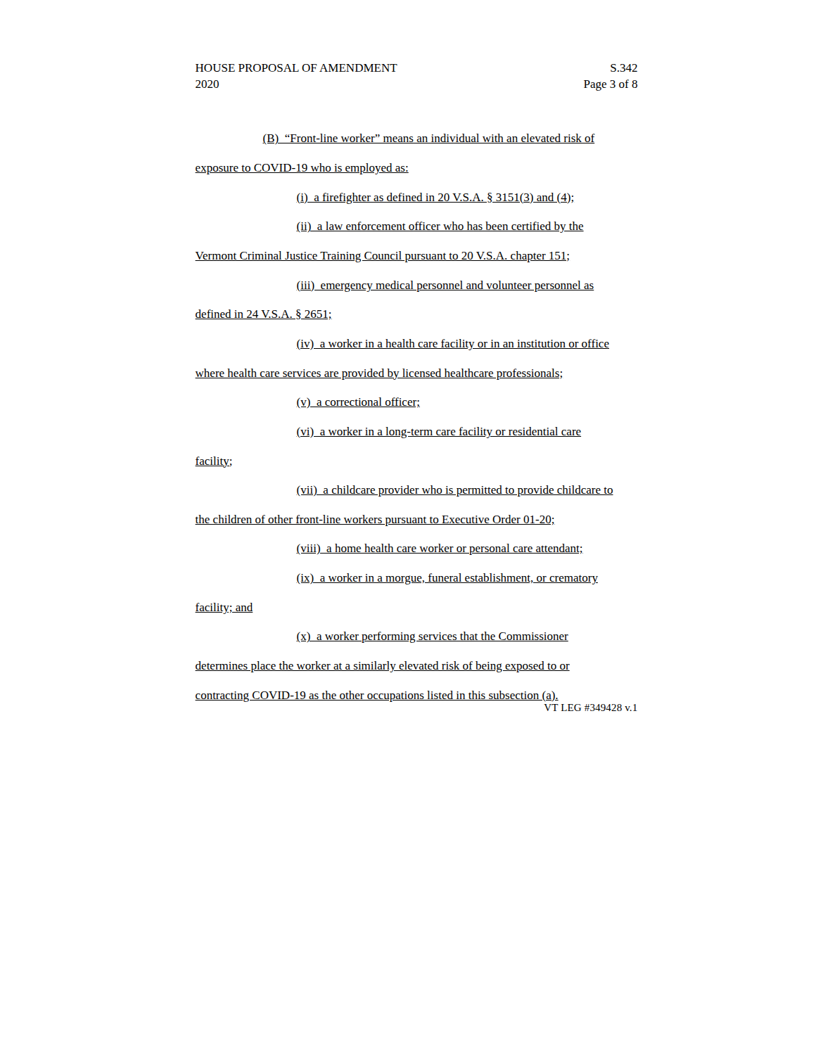HOUSE PROPOSAL OF AMENDMENT
2020
S.342
Page 3 of 8
(B) “Front-line worker” means an individual with an elevated risk of
exposure to COVID-19 who is employed as:
(i) a firefighter as defined in 20 V.S.A. § 3151(3) and (4);
(ii) a law enforcement officer who has been certified by the
Vermont Criminal Justice Training Council pursuant to 20 V.S.A. chapter 151;
(iii) emergency medical personnel and volunteer personnel as
defined in 24 V.S.A. § 2651;
(iv) a worker in a health care facility or in an institution or office
where health care services are provided by licensed healthcare professionals;
(v) a correctional officer;
(vi) a worker in a long-term care facility or residential care
facility;
(vii) a childcare provider who is permitted to provide childcare to
the children of other front-line workers pursuant to Executive Order 01-20;
(viii) a home health care worker or personal care attendant;
(ix) a worker in a morgue, funeral establishment, or crematory
facility; and
(x) a worker performing services that the Commissioner
determines place the worker at a similarly elevated risk of being exposed to or
contracting COVID-19 as the other occupations listed in this subsection (a).
VT LEG #349428 v.1